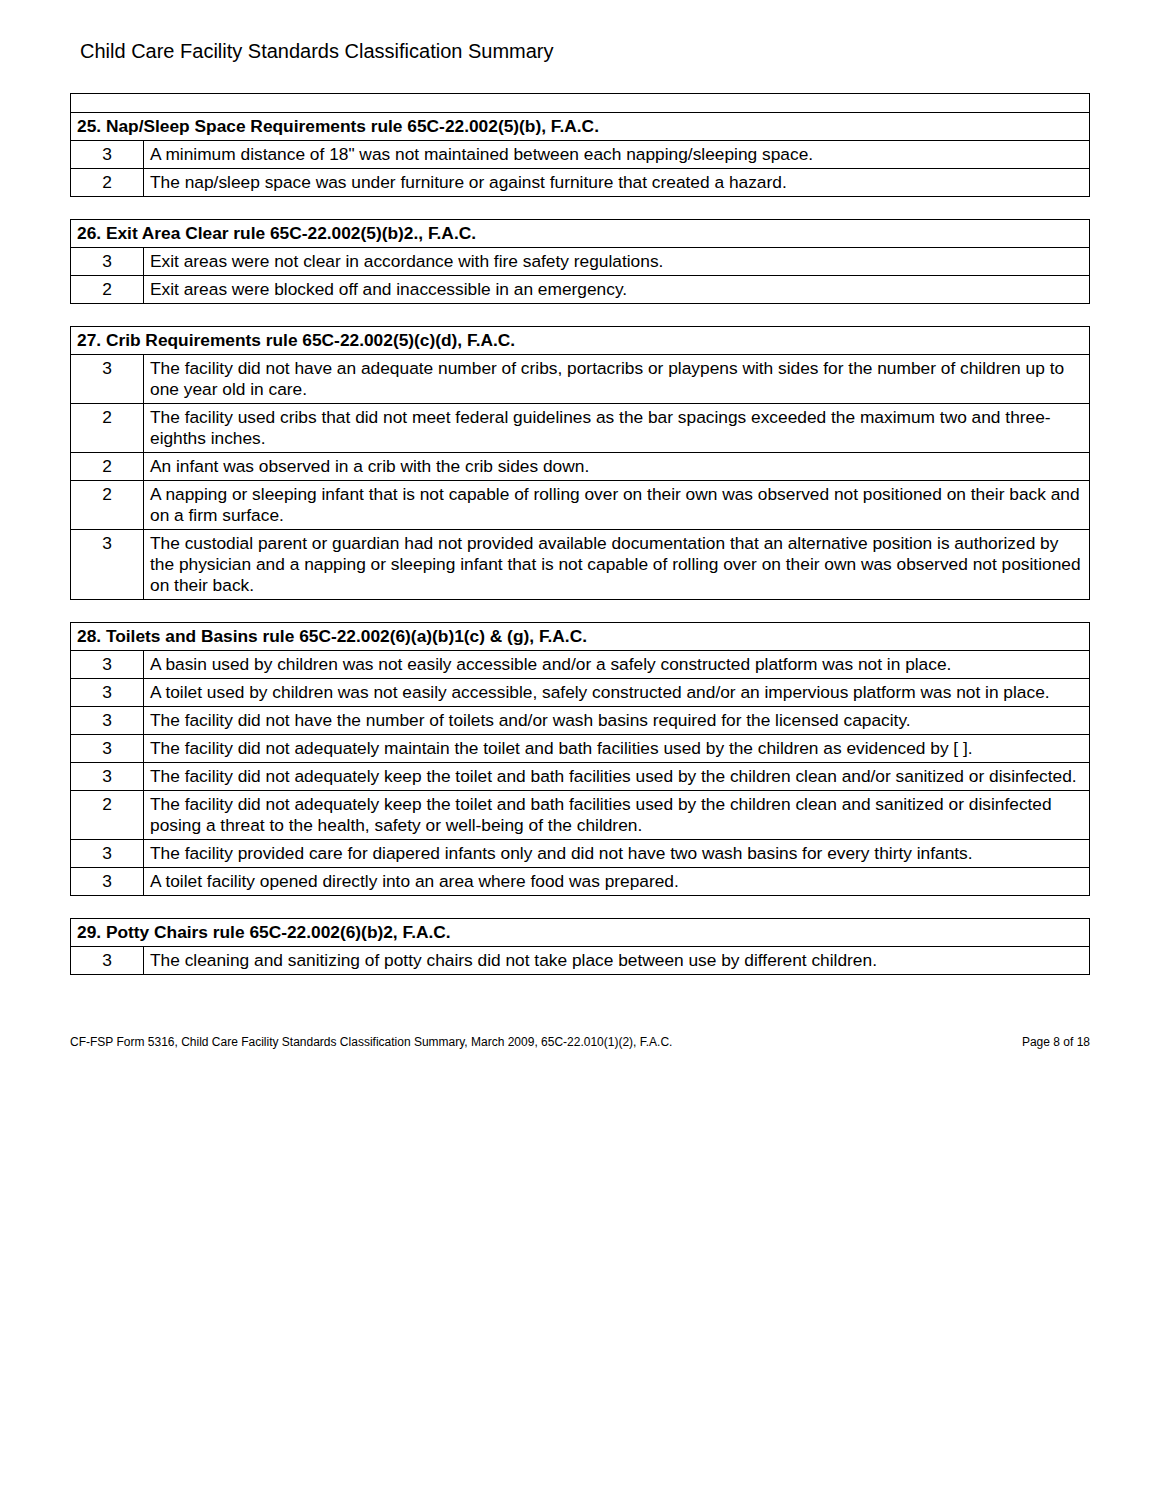Child Care Facility Standards Classification Summary
| 25. Nap/Sleep Space Requirements rule 65C-22.002(5)(b), F.A.C. |
| --- |
| 3 | A minimum distance of 18" was not maintained between each napping/sleeping space. |
| 2 | The nap/sleep space was under furniture or against furniture that created a hazard. |
| 26. Exit Area Clear rule 65C-22.002(5)(b)2., F.A.C. |
| --- |
| 3 | Exit areas were not clear in accordance with fire safety regulations. |
| 2 | Exit areas were blocked off and inaccessible in an emergency. |
| 27. Crib Requirements rule 65C-22.002(5)(c)(d), F.A.C. |
| --- |
| 3 | The facility did not have an adequate number of cribs, portacribs or playpens with sides for the number of children up to one year old in care. |
| 2 | The facility used cribs that did not meet federal guidelines as the bar spacings exceeded the maximum two and three-eighths inches. |
| 2 | An infant was observed in a crib with the crib sides down. |
| 2 | A napping or sleeping infant that is not capable of rolling over on their own was observed not positioned on their back and on a firm surface. |
| 3 | The custodial parent or guardian had not provided available documentation that an alternative position is authorized by the physician and a napping or sleeping infant that is not capable of rolling over on their own was observed not positioned on their back. |
| 28. Toilets and Basins rule 65C-22.002(6)(a)(b)1(c) & (g), F.A.C. |
| --- |
| 3 | A basin used by children was not easily accessible and/or a safely constructed platform was not in place. |
| 3 | A toilet used by children was not easily accessible, safely constructed and/or an impervious platform was not in place. |
| 3 | The facility did not have the number of toilets and/or wash basins required for the licensed capacity. |
| 3 | The facility did not adequately maintain the toilet and bath facilities used by the children as evidenced by [ ]. |
| 3 | The facility did not adequately keep the toilet and bath facilities used by the children clean and/or sanitized or disinfected. |
| 2 | The facility did not adequately keep the toilet and bath facilities used by the children clean and sanitized or disinfected posing a threat to the health, safety or well-being of the children. |
| 3 | The facility provided care for diapered infants only and did not have two wash basins for every thirty infants. |
| 3 | A toilet facility opened directly into an area where food was prepared. |
| 29. Potty Chairs rule 65C-22.002(6)(b)2, F.A.C. |
| --- |
| 3 | The cleaning and sanitizing of potty chairs did not take place between use by different children. |
CF-FSP Form 5316, Child Care Facility Standards Classification Summary, March 2009, 65C-22.010(1)(2), F.A.C. Page 8 of 18